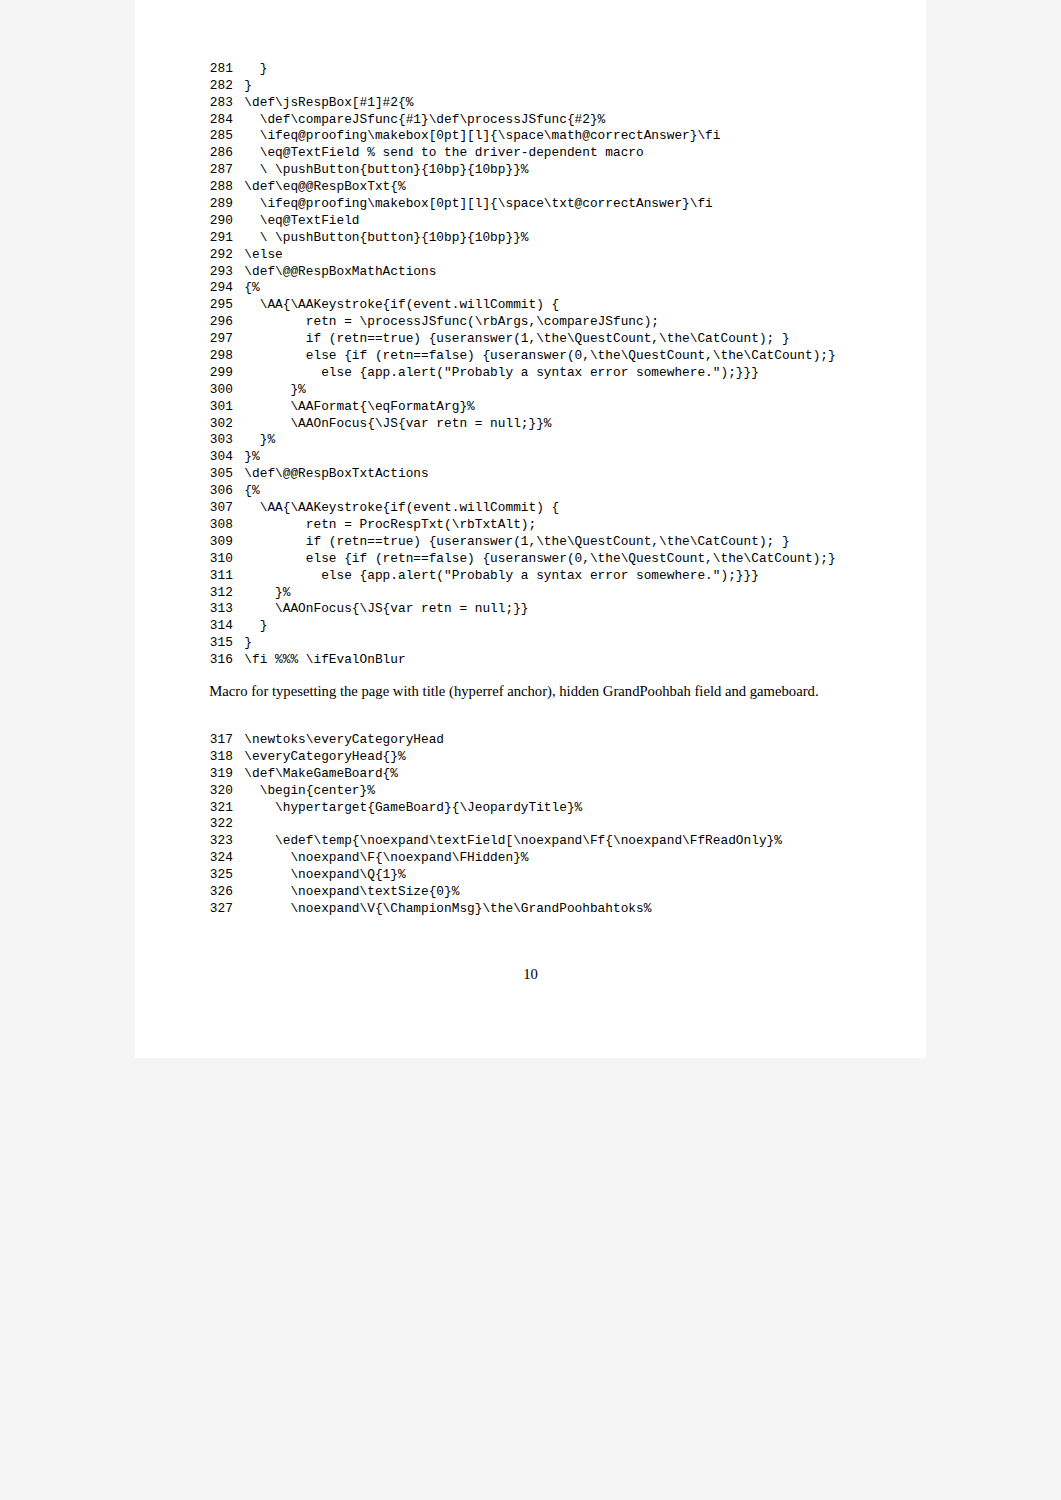281 } 282} 283\def\jsRespBox[#1]#2{% 284 \def\compareJSfunc{#1}\def\processJSfunc{#2}% 285 \ifeq@proofing\makebox[0pt][l]{\space\math@correctAnswer}\fi 286 \eq@TextField % send to the driver-dependent macro 287 \ \pushButton{button}{10bp}{10bp}}% 288\def\eq@@RespBoxTxt{% 289 \ifeq@proofing\makebox[0pt][l]{\space\txt@correctAnswer}\fi 290 \eq@TextField 291 \ \pushButton{button}{10bp}{10bp}}% 292\else 293\def\@@RespBoxMathActions 294{% 295 \AA{\AAKeystroke{if(event.willCommit) { 296 retn = \processJSfunc(\rbArgs,\compareJSfunc); 297 if (retn==true) {useranswer(1,\the\QuestCount,\the\CatCount); } 298 else {if (retn==false) {useranswer(0,\the\QuestCount,\the\CatCount);} 299 else {app.alert("Probably a syntax error somewhere.");}}} 300 }% 301 \AAFormat{\eqFormatArg}% 302 \AAOnFocus{\JS{var retn = null;}}% 303 }% 304}% 305\def\@@RespBoxTxtActions 306{% 307 \AA{\AAKeystroke{if(event.willCommit) { 308 retn = ProcRespTxt(\rbTxtAlt); 309 if (retn==true) {useranswer(1,\the\QuestCount,\the\CatCount); } 310 else {if (retn==false) {useranswer(0,\the\QuestCount,\the\CatCount);} 311 else {app.alert("Probably a syntax error somewhere.");}}} 312 }% 313 \AAOnFocus{\JS{var retn = null;}} 314 } 315} 316\fi %%% \ifEvalOnBlur
Macro for typesetting the page with title (hyperref anchor), hidden GrandPoohbah field and gameboard.
317\newtoks\everyCategoryHead 318\everyCategoryHead{}% 319\def\MakeGameBoard{% 320 \begin{center}% 321 \hypertarget{GameBoard}{\JeopardyTitle}% 322 323 \edef\temp{\noexpand\textField[\noexpand\Ff{\noexpand\FfReadOnly}% 324 \noexpand\F{\noexpand\FHidden}% 325 \noexpand\Q{1}% 326 \noexpand\textSize{0}% 327 \noexpand\V{\ChampionMsg}\the\GrandPoohbahtoks%
10